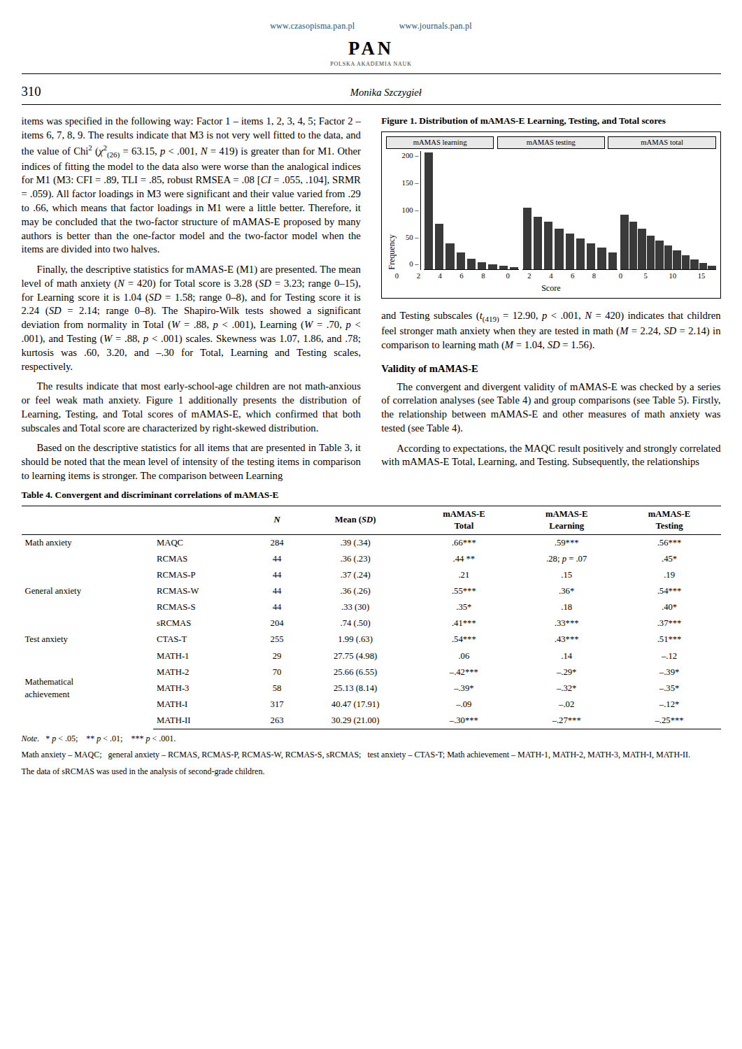www.czasopisma.pan.pl www.journals.pan.pl
PAN
POLSKA AKADEMIA NAUK
310
Monika Szczygieł
items was specified in the following way: Factor 1 – items 1, 2, 3, 4, 5; Factor 2 – items 6, 7, 8, 9. The results indicate that M3 is not very well fitted to the data, and the value of Chi2 (χ2(26) = 63.15, p < .001, N = 419) is greater than for M1. Other indices of fitting the model to the data also were worse than the analogical indices for M1 (M3: CFI = .89, TLI = .85, robust RMSEA = .08 [CI = .055, .104], SRMR = .059). All factor loadings in M3 were significant and their value varied from .29 to .66, which means that factor loadings in M1 were a little better. Therefore, it may be concluded that the two-factor structure of mAMAS-E proposed by many authors is better than the one-factor model and the two-factor model when the items are divided into two halves.
Finally, the descriptive statistics for mAMAS-E (M1) are presented. The mean level of math anxiety (N = 420) for Total score is 3.28 (SD = 3.23; range 0–15), for Learning score it is 1.04 (SD = 1.58; range 0–8), and for Testing score it is 2.24 (SD = 2.14; range 0–8). The Shapiro-Wilk tests showed a significant deviation from normality in Total (W = .88, p < .001), Learning (W = .70, p < .001), and Testing (W = .88, p < .001) scales. Skewness was 1.07, 1.86, and .78; kurtosis was .60, 3.20, and –.30 for Total, Learning and Testing scales, respectively.
The results indicate that most early-school-age children are not math-anxious or feel weak math anxiety. Figure 1 additionally presents the distribution of Learning, Testing, and Total scores of mAMAS-E, which confirmed that both subscales and Total score are characterized by right-skewed distribution.
Based on the descriptive statistics for all items that are presented in Table 3, it should be noted that the mean level of intensity of the testing items in comparison to learning items is stronger. The comparison between Learning
Figure 1. Distribution of mAMAS-E Learning, Testing, and Total scores
mAMAS learning
mAMAS testing
mAMAS total
Frequency
200 – 150 – 100 – 50 – 0 –
02468
02468
051015
Score
and Testing subscales (t(419) = 12.90, p < .001, N = 420) indicates that children feel stronger math anxiety when they are tested in math (M = 2.24, SD = 2.14) in comparison to learning math (M = 1.04, SD = 1.56).
Validity of mAMAS-E
The convergent and divergent validity of mAMAS-E was checked by a series of correlation analyses (see Table 4) and group comparisons (see Table 5). Firstly, the relationship between mAMAS-E and other measures of math anxiety was tested (see Table 4).
According to expectations, the MAQC result positively and strongly correlated with mAMAS-E Total, Learning, and Testing. Subsequently, the relationships
Table 4. Convergent and discriminant correlations of mAMAS-E
| | N | Mean ( SD ) | mAMAS-E Total | mAMAS-E Learning | mAMAS-E Testing |
| --- | --- | --- | --- | --- | --- |
| Math anxiety | MAQC | 284 | .39 (.34) | .66*** | .59*** | .56*** |
| General anxiety | RCMAS | 44 | .36 (.23) | .44 ** | .28; p = .07 | .45* |
| RCMAS-P | 44 | .37 (.24) | .21 | .15 | .19 |
| RCMAS-W | 44 | .36 (.26) | .55*** | .36* | .54*** |
| RCMAS-S | 44 | .33 (30) | .35* | .18 | .40* |
| sRCMAS | 204 | .74 (.50) | .41*** | .33*** | .37*** |
| Test anxiety | CTAS-T | 255 | 1.99 (.63) | .54*** | .43*** | .51*** |
| Mathematical achievement | MATH-1 | 29 | 27.75 (4.98) | .06 | .14 | –.12 |
| MATH-2 | 70 | 25.66 (6.55) | –.42*** | –.29* | –.39* |
| MATH-3 | 58 | 25.13 (8.14) | –.39* | –.32* | –.35* |
| MATH-I | 317 | 40.47 (17.91) | –.09 | –.02 | –.12* |
| MATH-II | 263 | 30.29 (21.00) | –.30*** | –.27*** | –.25*** |
Note. * p < .05; ** p < .01; *** p < .001.
Math anxiety – MAQC; general anxiety – RCMAS, RCMAS-P, RCMAS-W, RCMAS-S, sRCMAS; test anxiety – CTAS-T; Math achievement – MATH-1, MATH-2, MATH-3, MATH-I, MATH-II.
The data of sRCMAS was used in the analysis of second-grade children.